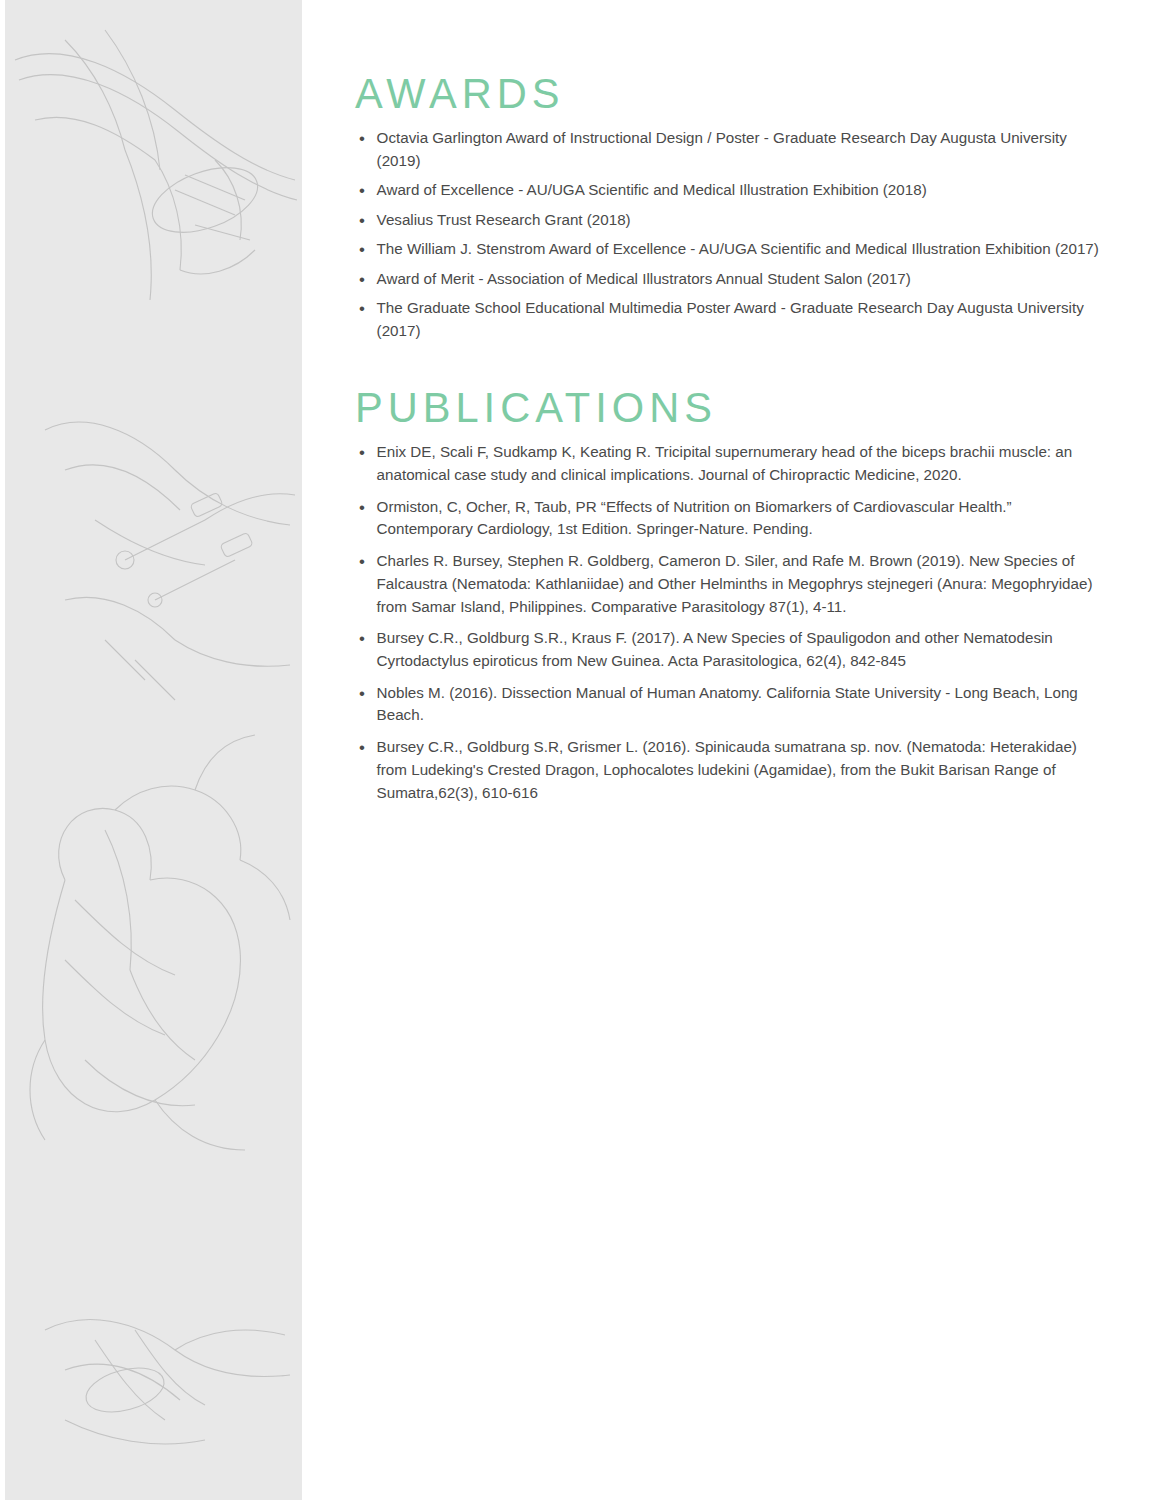Awards
Octavia Garlington Award of Instructional Design / Poster - Graduate Research Day Augusta University (2019)
Award of Excellence - AU/UGA Scientific and Medical Illustration Exhibition (2018)
Vesalius Trust Research Grant (2018)
The William J. Stenstrom Award of Excellence - AU/UGA Scientific and Medical Illustration Exhibition (2017)
Award of Merit - Association of Medical Illustrators Annual Student Salon (2017)
The Graduate School Educational Multimedia Poster Award - Graduate Research Day Augusta University (2017)
Publications
Enix DE, Scali F, Sudkamp K, Keating R. Tricipital supernumerary head of the biceps brachii muscle: an anatomical case study and clinical implications. Journal of Chiropractic Medicine, 2020.
Ormiston, C, Ocher, R, Taub, PR “Effects of Nutrition on Biomarkers of Cardiovascular Health.” Contemporary Cardiology, 1st Edition. Springer-Nature. Pending.
Charles R. Bursey, Stephen R. Goldberg, Cameron D. Siler, and Rafe M. Brown (2019). New Species of Falcaustra (Nematoda: Kathlaniidae) and Other Helminths in Megophrys stejnegeri (Anura: Megophryidae) from Samar Island, Philippines. Comparative Parasitology 87(1), 4-11.
Bursey C.R., Goldburg S.R., Kraus F. (2017). A New Species of Spauligodon and other Nematodesin Cyrtodactylus epiroticus from New Guinea. Acta Parasitologica, 62(4), 842-845
Nobles M. (2016). Dissection Manual of Human Anatomy. California State University - Long Beach, Long Beach.
Bursey C.R., Goldburg S.R, Grismer L. (2016). Spinicauda sumatrana sp. nov. (Nematoda: Heterakidae) from Ludeking's Crested Dragon, Lophocalotes ludekini (Agamidae), from the Bukit Barisan Range of Sumatra,62(3), 610-616